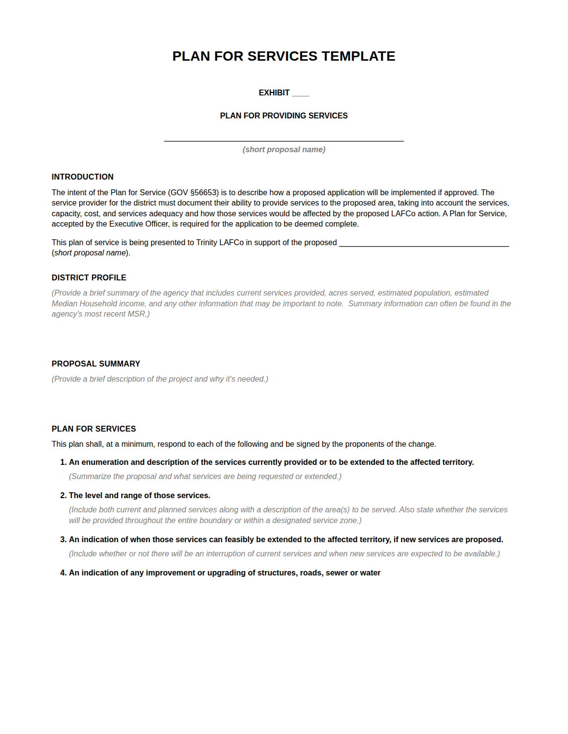PLAN FOR SERVICES TEMPLATE
EXHIBIT ____
PLAN FOR PROVIDING SERVICES
_______________________________________________________
(short proposal name)
INTRODUCTION
The intent of the Plan for Service (GOV §56653) is to describe how a proposed application will be implemented if approved. The service provider for the district must document their ability to provide services to the proposed area, taking into account the services, capacity, cost, and services adequacy and how those services would be affected by the proposed LAFCo action. A Plan for Service, accepted by the Executive Officer, is required for the application to be deemed complete.
This plan of service is being presented to Trinity LAFCo in support of the proposed _______________________________________ (short proposal name).
DISTRICT PROFILE
(Provide a brief summary of the agency that includes current services provided, acres served, estimated population, estimated Median Household income, and any other information that may be important to note. Summary information can often be found in the agency's most recent MSR.)
PROPOSAL SUMMARY
(Provide a brief description of the project and why it's needed.)
PLAN FOR SERVICES
This plan shall, at a minimum, respond to each of the following and be signed by the proponents of the change.
An enumeration and description of the services currently provided or to be extended to the affected territory.
(Summarize the proposal and what services are being requested or extended.)
The level and range of those services.
(Include both current and planned services along with a description of the area(s) to be served. Also state whether the services will be provided throughout the entire boundary or within a designated service zone.)
An indication of when those services can feasibly be extended to the affected territory, if new services are proposed.
(Include whether or not there will be an interruption of current services and when new services are expected to be available.)
An indication of any improvement or upgrading of structures, roads, sewer or water